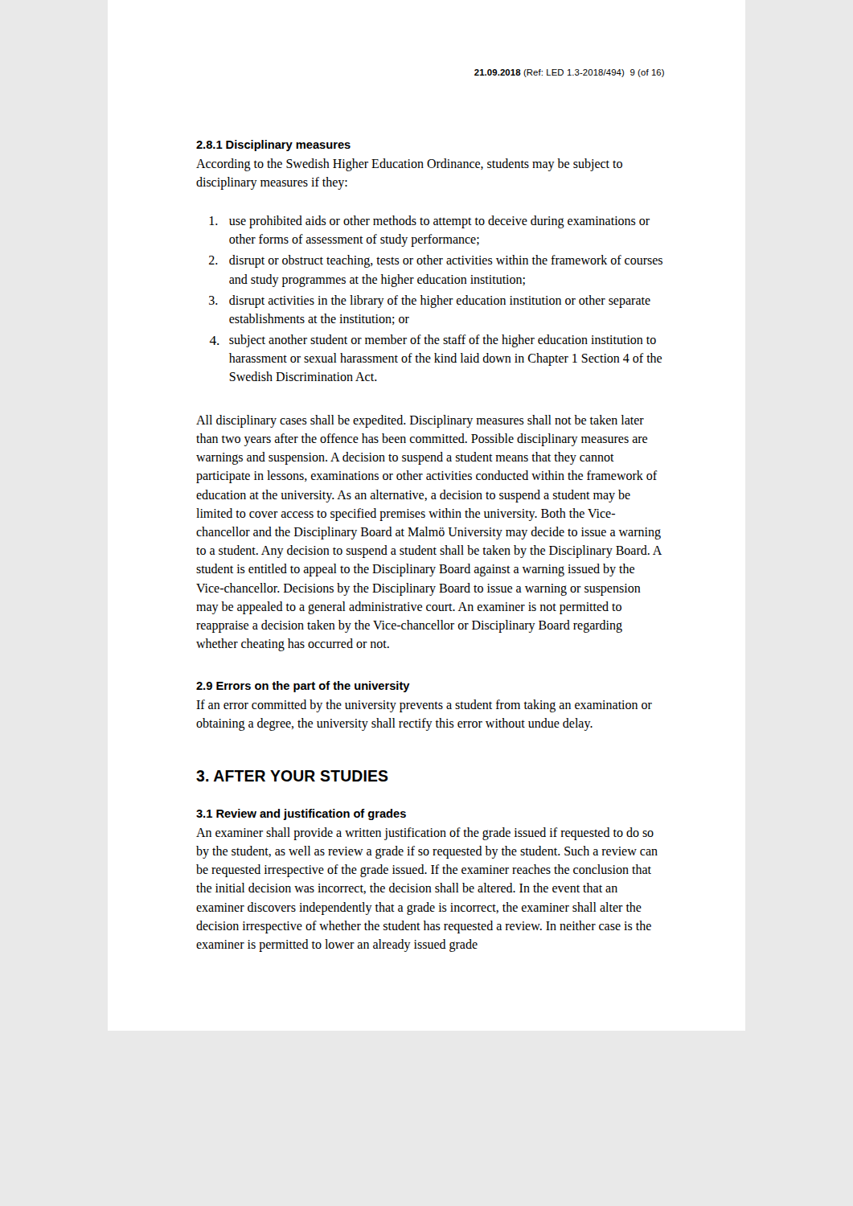21.09.2018 (Ref: LED 1.3-2018/494) 9 (of 16)
2.8.1 Disciplinary measures
According to the Swedish Higher Education Ordinance, students may be subject to disciplinary measures if they:
use prohibited aids or other methods to attempt to deceive during examinations or other forms of assessment of study performance;
disrupt or obstruct teaching, tests or other activities within the framework of courses and study programmes at the higher education institution;
disrupt activities in the library of the higher education institution or other separate establishments at the institution; or
subject another student or member of the staff of the higher education institution to harassment or sexual harassment of the kind laid down in Chapter 1 Section 4 of the Swedish Discrimination Act.
All disciplinary cases shall be expedited. Disciplinary measures shall not be taken later than two years after the offence has been committed. Possible disciplinary measures are warnings and suspension. A decision to suspend a student means that they cannot participate in lessons, examinations or other activities conducted within the framework of education at the university. As an alternative, a decision to suspend a student may be limited to cover access to specified premises within the university. Both the Vice-chancellor and the Disciplinary Board at Malmö University may decide to issue a warning to a student. Any decision to suspend a student shall be taken by the Disciplinary Board. A student is entitled to appeal to the Disciplinary Board against a warning issued by the Vice-chancellor. Decisions by the Disciplinary Board to issue a warning or suspension may be appealed to a general administrative court. An examiner is not permitted to reappraise a decision taken by the Vice-chancellor or Disciplinary Board regarding whether cheating has occurred or not.
2.9 Errors on the part of the university
If an error committed by the university prevents a student from taking an examination or obtaining a degree, the university shall rectify this error without undue delay.
3. AFTER YOUR STUDIES
3.1 Review and justification of grades
An examiner shall provide a written justification of the grade issued if requested to do so by the student, as well as review a grade if so requested by the student. Such a review can be requested irrespective of the grade issued. If the examiner reaches the conclusion that the initial decision was incorrect, the decision shall be altered. In the event that an examiner discovers independently that a grade is incorrect, the examiner shall alter the decision irrespective of whether the student has requested a review. In neither case is the examiner is permitted to lower an already issued grade